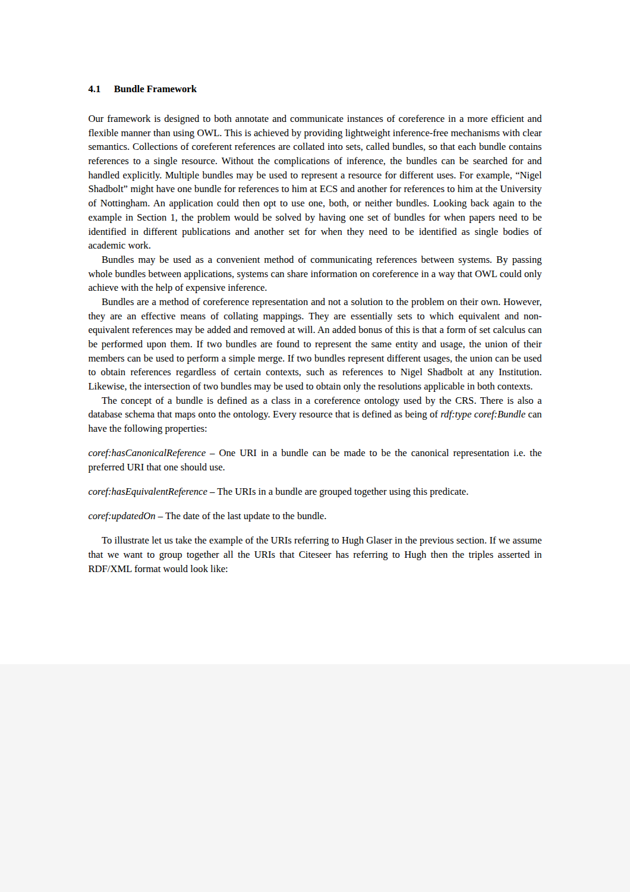4.1 Bundle Framework
Our framework is designed to both annotate and communicate instances of coreference in a more efficient and flexible manner than using OWL. This is achieved by providing lightweight inference-free mechanisms with clear semantics. Collections of coreferent references are collated into sets, called bundles, so that each bundle contains references to a single resource. Without the complications of inference, the bundles can be searched for and handled explicitly. Multiple bundles may be used to represent a resource for different uses. For example, “Nigel Shadbolt” might have one bundle for references to him at ECS and another for references to him at the University of Nottingham. An application could then opt to use one, both, or neither bundles. Looking back again to the example in Section 1, the problem would be solved by having one set of bundles for when papers need to be identified in different publications and another set for when they need to be identified as single bodies of academic work.
Bundles may be used as a convenient method of communicating references between systems. By passing whole bundles between applications, systems can share information on coreference in a way that OWL could only achieve with the help of expensive inference.
Bundles are a method of coreference representation and not a solution to the problem on their own. However, they are an effective means of collating mappings. They are essentially sets to which equivalent and non-equivalent references may be added and removed at will. An added bonus of this is that a form of set calculus can be performed upon them. If two bundles are found to represent the same entity and usage, the union of their members can be used to perform a simple merge. If two bundles represent different usages, the union can be used to obtain references regardless of certain contexts, such as references to Nigel Shadbolt at any Institution. Likewise, the intersection of two bundles may be used to obtain only the resolutions applicable in both contexts.
The concept of a bundle is defined as a class in a coreference ontology used by the CRS. There is also a database schema that maps onto the ontology. Every resource that is defined as being of rdf:type coref:Bundle can have the following properties:
coref:hasCanonicalReference – One URI in a bundle can be made to be the canonical representation i.e. the preferred URI that one should use.
coref:hasEquivalentReference – The URIs in a bundle are grouped together using this predicate.
coref:updatedOn – The date of the last update to the bundle.
To illustrate let us take the example of the URIs referring to Hugh Glaser in the previous section. If we assume that we want to group together all the URIs that Citeseer has referring to Hugh then the triples asserted in RDF/XML format would look like: